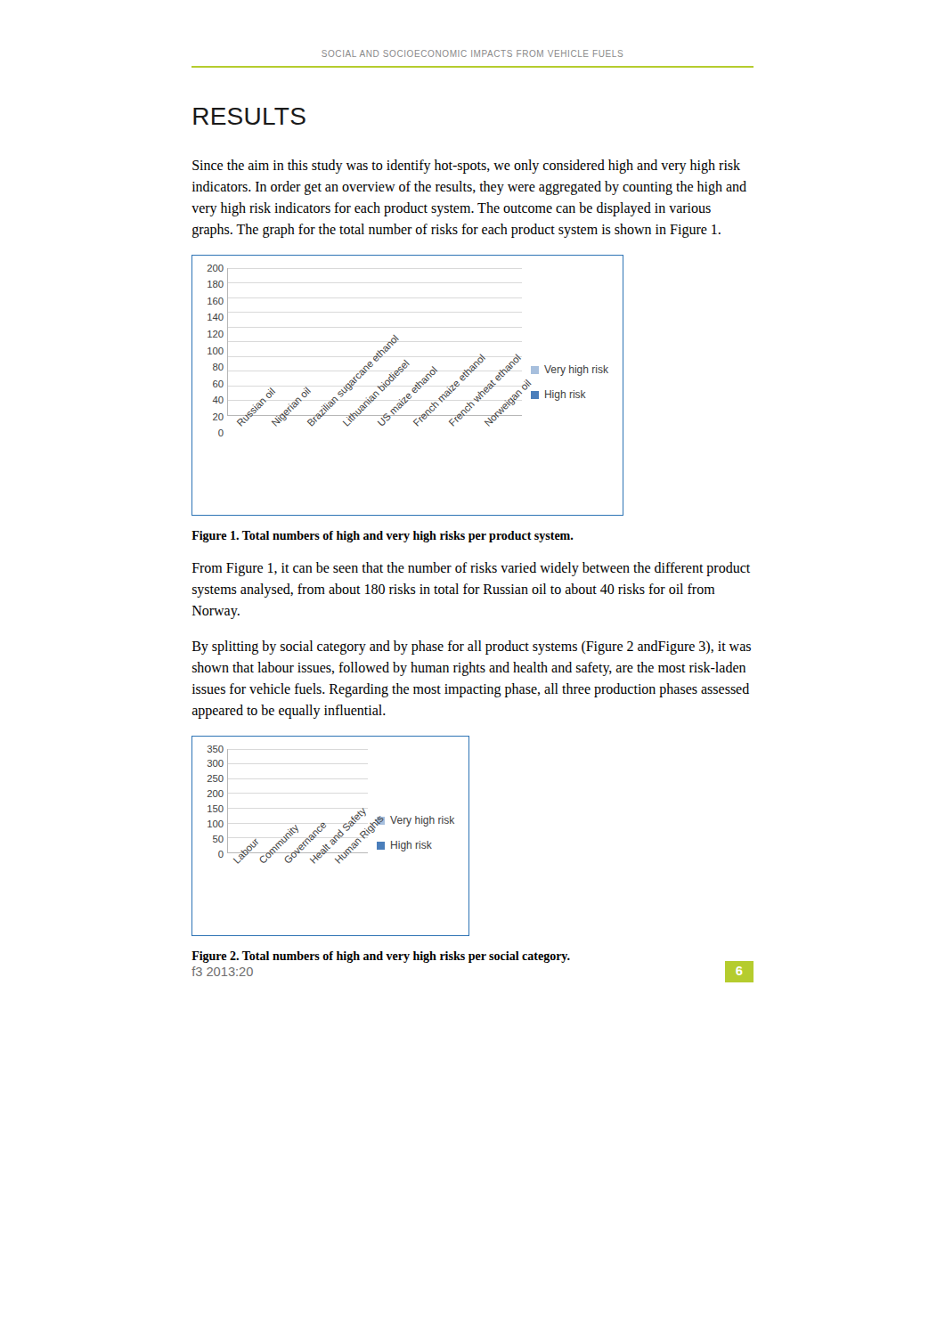Social and Socioeconomic Impacts from Vehicle Fuels
RESULTS
Since the aim in this study was to identify hot-spots, we only considered high and very high risk indicators. In order get an overview of the results, they were aggregated by counting the high and very high risk indicators for each product system. The outcome can be displayed in various graphs. The graph for the total number of risks for each product system is shown in Figure 1.
200180160140120100806040200
Russian oil Nigerian oil Brazilian sugarcane ethanol Lithuanian biodiesel US maize ethanol French maize ethanol French wheat ethanol Norweigan oil
Very high risk
High risk
Figure 1. Total numbers of high and very high risks per product system.
From Figure 1, it can be seen that the number of risks varied widely between the different product systems analysed, from about 180 risks in total for Russian oil to about 40 risks for oil from Norway.
By splitting by social category and by phase for all product systems (Figure 2 andFigure 3), it was shown that labour issues, followed by human rights and health and safety, are the most risk-laden issues for vehicle fuels. Regarding the most impacting phase, all three production phases assessed appeared to be equally influential.
350300250200150100500
Labour Community Governance Healt and Safety Human Rights
Very high risk
High risk
Figure 2. Total numbers of high and very high risks per social category.
f3 2013:20 6